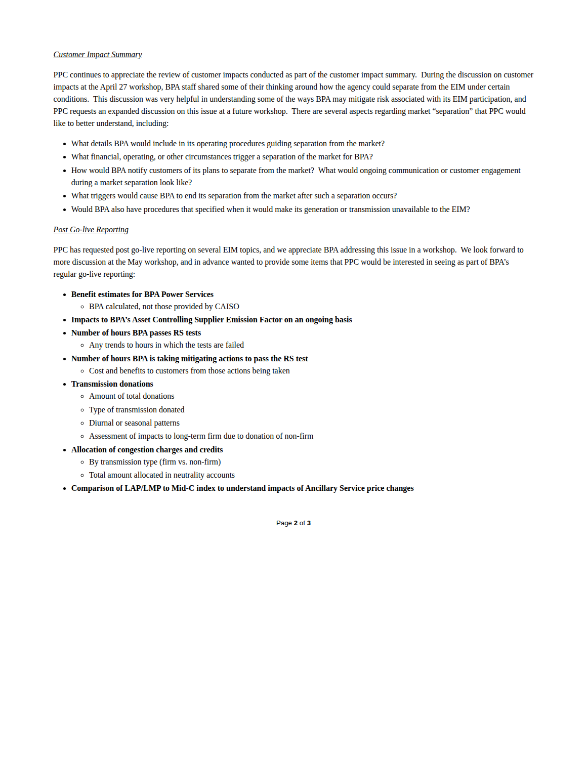Customer Impact Summary
PPC continues to appreciate the review of customer impacts conducted as part of the customer impact summary. During the discussion on customer impacts at the April 27 workshop, BPA staff shared some of their thinking around how the agency could separate from the EIM under certain conditions. This discussion was very helpful in understanding some of the ways BPA may mitigate risk associated with its EIM participation, and PPC requests an expanded discussion on this issue at a future workshop. There are several aspects regarding market “separation” that PPC would like to better understand, including:
What details BPA would include in its operating procedures guiding separation from the market?
What financial, operating, or other circumstances trigger a separation of the market for BPA?
How would BPA notify customers of its plans to separate from the market? What would ongoing communication or customer engagement during a market separation look like?
What triggers would cause BPA to end its separation from the market after such a separation occurs?
Would BPA also have procedures that specified when it would make its generation or transmission unavailable to the EIM?
Post Go-live Reporting
PPC has requested post go-live reporting on several EIM topics, and we appreciate BPA addressing this issue in a workshop. We look forward to more discussion at the May workshop, and in advance wanted to provide some items that PPC would be interested in seeing as part of BPA’s regular go-live reporting:
Benefit estimates for BPA Power Services
BPA calculated, not those provided by CAISO
Impacts to BPA’s Asset Controlling Supplier Emission Factor on an ongoing basis
Number of hours BPA passes RS tests
Any trends to hours in which the tests are failed
Number of hours BPA is taking mitigating actions to pass the RS test
Cost and benefits to customers from those actions being taken
Transmission donations
Amount of total donations
Type of transmission donated
Diurnal or seasonal patterns
Assessment of impacts to long-term firm due to donation of non-firm
Allocation of congestion charges and credits
By transmission type (firm vs. non-firm)
Total amount allocated in neutrality accounts
Comparison of LAP/LMP to Mid-C index to understand impacts of Ancillary Service price changes
Page 2 of 3